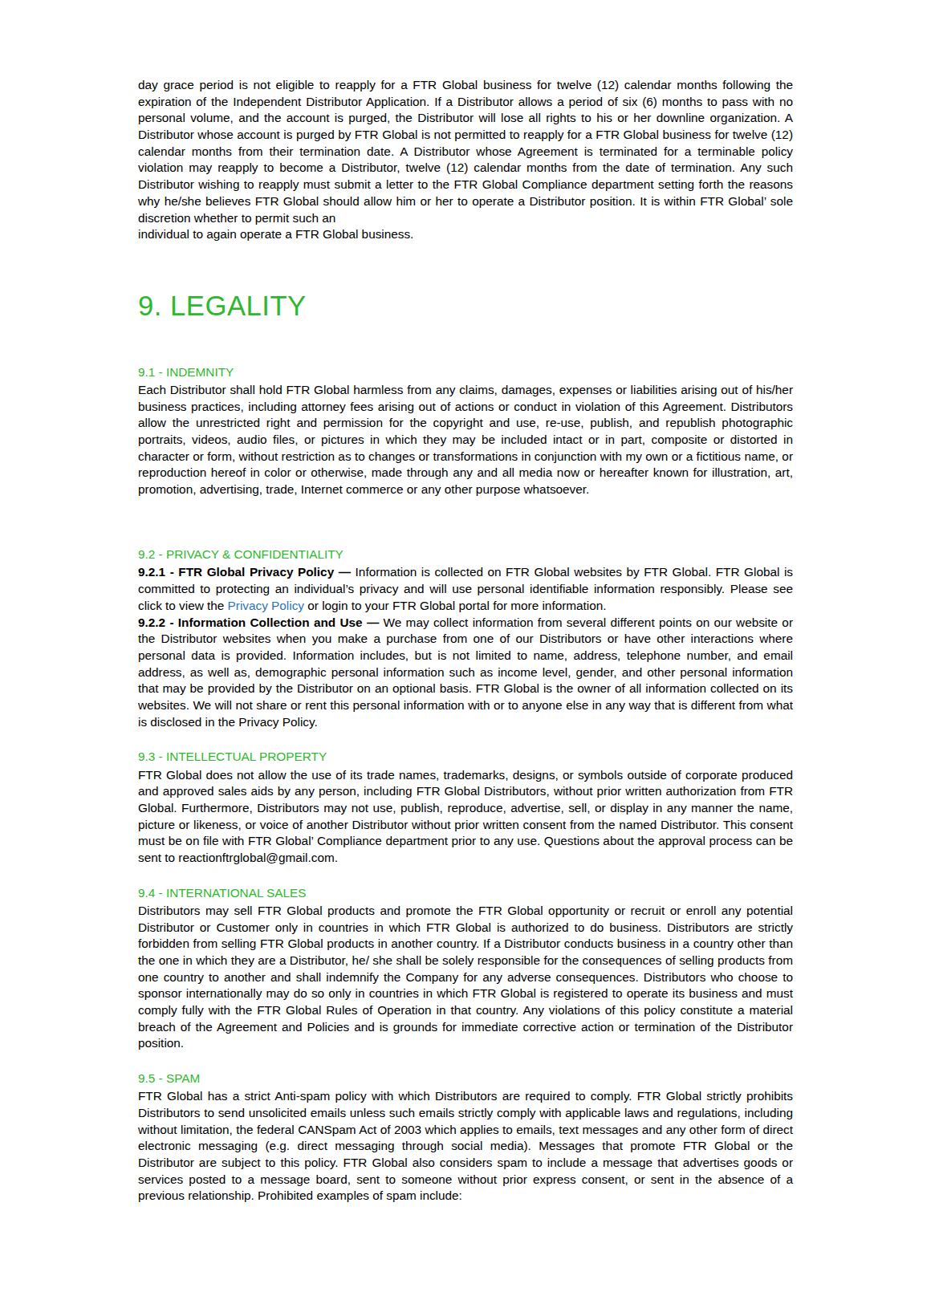day grace period is not eligible to reapply for a FTR Global business for twelve (12) calendar months following the expiration of the Independent Distributor Application. If a Distributor allows a period of six (6) months to pass with no personal volume, and the account is purged, the Distributor will lose all rights to his or her downline organization. A Distributor whose account is purged by FTR Global is not permitted to reapply for a FTR Global business for twelve (12) calendar months from their termination date. A Distributor whose Agreement is terminated for a terminable policy violation may reapply to become a Distributor, twelve (12) calendar months from the date of termination. Any such Distributor wishing to reapply must submit a letter to the FTR Global Compliance department setting forth the reasons why he/she believes FTR Global should allow him or her to operate a Distributor position. It is within FTR Global’ sole discretion whether to permit such an
individual to again operate a FTR Global business.
9. LEGALITY
9.1 - INDEMNITY
Each Distributor shall hold FTR Global harmless from any claims, damages, expenses or liabilities arising out of his/her business practices, including attorney fees arising out of actions or conduct in violation of this Agreement. Distributors allow the unrestricted right and permission for the copyright and use, re-use, publish, and republish photographic portraits, videos, audio files, or pictures in which they may be included intact or in part, composite or distorted in character or form, without restriction as to changes or transformations in conjunction with my own or a fictitious name, or reproduction hereof in color or otherwise, made through any and all media now or hereafter known for illustration, art, promotion, advertising, trade, Internet commerce or any other purpose whatsoever.
9.2 - PRIVACY & CONFIDENTIALITY
9.2.1 - FTR Global Privacy Policy — Information is collected on FTR Global websites by FTR Global. FTR Global is committed to protecting an individual’s privacy and will use personal identifiable information responsibly. Please see click to view the Privacy Policy or login to your FTR Global portal for more information.
9.2.2 - Information Collection and Use — We may collect information from several different points on our website or the Distributor websites when you make a purchase from one of our Distributors or have other interactions where personal data is provided. Information includes, but is not limited to name, address, telephone number, and email address, as well as, demographic personal information such as income level, gender, and other personal information that may be provided by the Distributor on an optional basis. FTR Global is the owner of all information collected on its websites. We will not share or rent this personal information with or to anyone else in any way that is different from what is disclosed in the Privacy Policy.
9.3 - INTELLECTUAL PROPERTY
FTR Global does not allow the use of its trade names, trademarks, designs, or symbols outside of corporate produced and approved sales aids by any person, including FTR Global Distributors, without prior written authorization from FTR Global. Furthermore, Distributors may not use, publish, reproduce, advertise, sell, or display in any manner the name, picture or likeness, or voice of another Distributor without prior written consent from the named Distributor. This consent must be on file with FTR Global’ Compliance department prior to any use. Questions about the approval process can be sent to reactionftrglobal@gmail.com.
9.4 - INTERNATIONAL SALES
Distributors may sell FTR Global products and promote the FTR Global opportunity or recruit or enroll any potential Distributor or Customer only in countries in which FTR Global is authorized to do business. Distributors are strictly forbidden from selling FTR Global products in another country. If a Distributor conducts business in a country other than the one in which they are a Distributor, he/ she shall be solely responsible for the consequences of selling products from one country to another and shall indemnify the Company for any adverse consequences. Distributors who choose to sponsor internationally may do so only in countries in which FTR Global is registered to operate its business and must comply fully with the FTR Global Rules of Operation in that country. Any violations of this policy constitute a material breach of the Agreement and Policies and is grounds for immediate corrective action or termination of the Distributor position.
9.5 - SPAM
FTR Global has a strict Anti-spam policy with which Distributors are required to comply. FTR Global strictly prohibits Distributors to send unsolicited emails unless such emails strictly comply with applicable laws and regulations, including without limitation, the federal CANSpam Act of 2003 which applies to emails, text messages and any other form of direct electronic messaging (e.g. direct messaging through social media). Messages that promote FTR Global or the Distributor are subject to this policy. FTR Global also considers spam to include a message that advertises goods or services posted to a message board, sent to someone without prior express consent, or sent in the absence of a previous relationship. Prohibited examples of spam include: